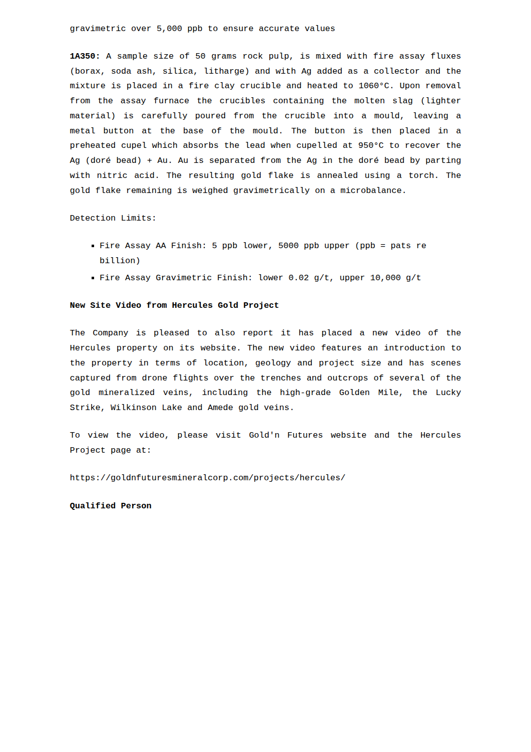gravimetric over 5,000 ppb to ensure accurate values
1A350: A sample size of 50 grams rock pulp, is mixed with fire assay fluxes (borax, soda ash, silica, litharge) and with Ag added as a collector and the mixture is placed in a fire clay crucible and heated to 1060°C. Upon removal from the assay furnace the crucibles containing the molten slag (lighter material) is carefully poured from the crucible into a mould, leaving a metal button at the base of the mould. The button is then placed in a preheated cupel which absorbs the lead when cupelled at 950°C to recover the Ag (doré bead) + Au. Au is separated from the Ag in the doré bead by parting with nitric acid. The resulting gold flake is annealed using a torch. The gold flake remaining is weighed gravimetrically on a microbalance.
Detection Limits:
Fire Assay AA Finish: 5 ppb lower, 5000 ppb upper (ppb = pats re billion)
Fire Assay Gravimetric Finish: lower 0.02 g/t, upper 10,000 g/t
New Site Video from Hercules Gold Project
The Company is pleased to also report it has placed a new video of the Hercules property on its website. The new video features an introduction to the property in terms of location, geology and project size and has scenes captured from drone flights over the trenches and outcrops of several of the gold mineralized veins, including the high-grade Golden Mile, the Lucky Strike, Wilkinson Lake and Amede gold veins.
To view the video, please visit Gold'n Futures website and the Hercules Project page at:
https://goldnfuturesmineralcorp.com/projects/hercules/
Qualified Person